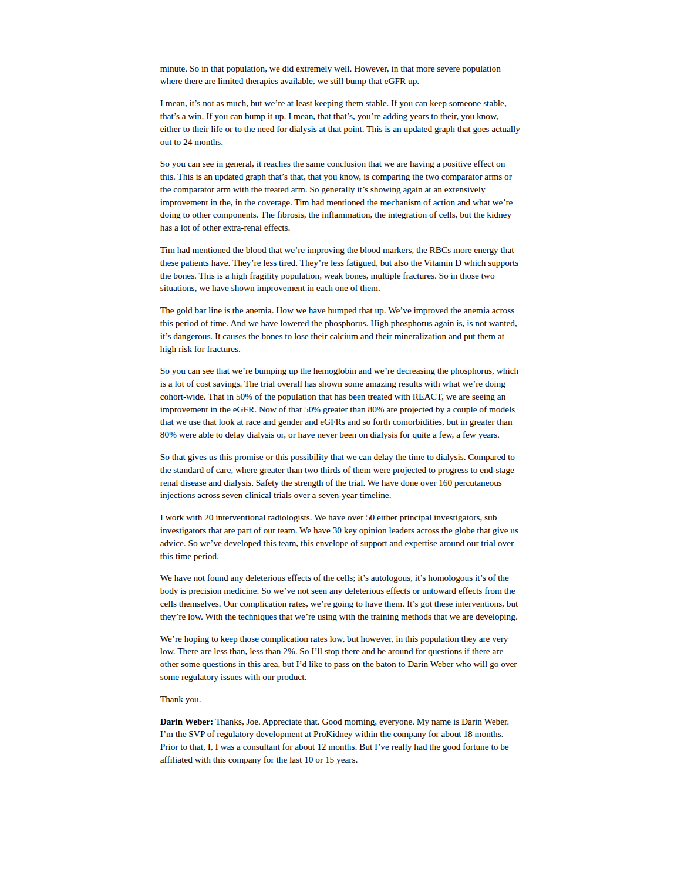minute. So in that population, we did extremely well. However, in that more severe population where there are limited therapies available, we still bump that eGFR up.
I mean, it’s not as much, but we’re at least keeping them stable. If you can keep someone stable, that’s a win. If you can bump it up. I mean, that that’s, you’re adding years to their, you know, either to their life or to the need for dialysis at that point. This is an updated graph that goes actually out to 24 months.
So you can see in general, it reaches the same conclusion that we are having a positive effect on this. This is an updated graph that’s that, that you know, is comparing the two comparator arms or the comparator arm with the treated arm. So generally it’s showing again at an extensively improvement in the, in the coverage. Tim had mentioned the mechanism of action and what we’re doing to other components. The fibrosis, the inflammation, the integration of cells, but the kidney has a lot of other extra-renal effects.
Tim had mentioned the blood that we’re improving the blood markers, the RBCs more energy that these patients have. They’re less tired. They’re less fatigued, but also the Vitamin D which supports the bones. This is a high fragility population, weak bones, multiple fractures. So in those two situations, we have shown improvement in each one of them.
The gold bar line is the anemia. How we have bumped that up. We’ve improved the anemia across this period of time. And we have lowered the phosphorus. High phosphorus again is, is not wanted, it’s dangerous. It causes the bones to lose their calcium and their mineralization and put them at high risk for fractures.
So you can see that we’re bumping up the hemoglobin and we’re decreasing the phosphorus, which is a lot of cost savings. The trial overall has shown some amazing results with what we’re doing cohort-wide. That in 50% of the population that has been treated with REACT, we are seeing an improvement in the eGFR. Now of that 50% greater than 80% are projected by a couple of models that we use that look at race and gender and eGFRs and so forth comorbidities, but in greater than 80% were able to delay dialysis or, or have never been on dialysis for quite a few, a few years.
So that gives us this promise or this possibility that we can delay the time to dialysis. Compared to the standard of care, where greater than two thirds of them were projected to progress to end-stage renal disease and dialysis. Safety the strength of the trial. We have done over 160 percutaneous injections across seven clinical trials over a seven-year timeline.
I work with 20 interventional radiologists. We have over 50 either principal investigators, sub investigators that are part of our team. We have 30 key opinion leaders across the globe that give us advice. So we’ve developed this team, this envelope of support and expertise around our trial over this time period.
We have not found any deleterious effects of the cells; it’s autologous, it’s homologous it’s of the body is precision medicine. So we’ve not seen any deleterious effects or untoward effects from the cells themselves. Our complication rates, we’re going to have them. It’s got these interventions, but they’re low. With the techniques that we’re using with the training methods that we are developing.
We’re hoping to keep those complication rates low, but however, in this population they are very low. There are less than, less than 2%. So I’ll stop there and be around for questions if there are other some questions in this area, but I’d like to pass on the baton to Darin Weber who will go over some regulatory issues with our product.
Thank you.
Darin Weber: Thanks, Joe. Appreciate that. Good morning, everyone. My name is Darin Weber. I’m the SVP of regulatory development at ProKidney within the company for about 18 months. Prior to that, I, I was a consultant for about 12 months. But I’ve really had the good fortune to be affiliated with this company for the last 10 or 15 years.